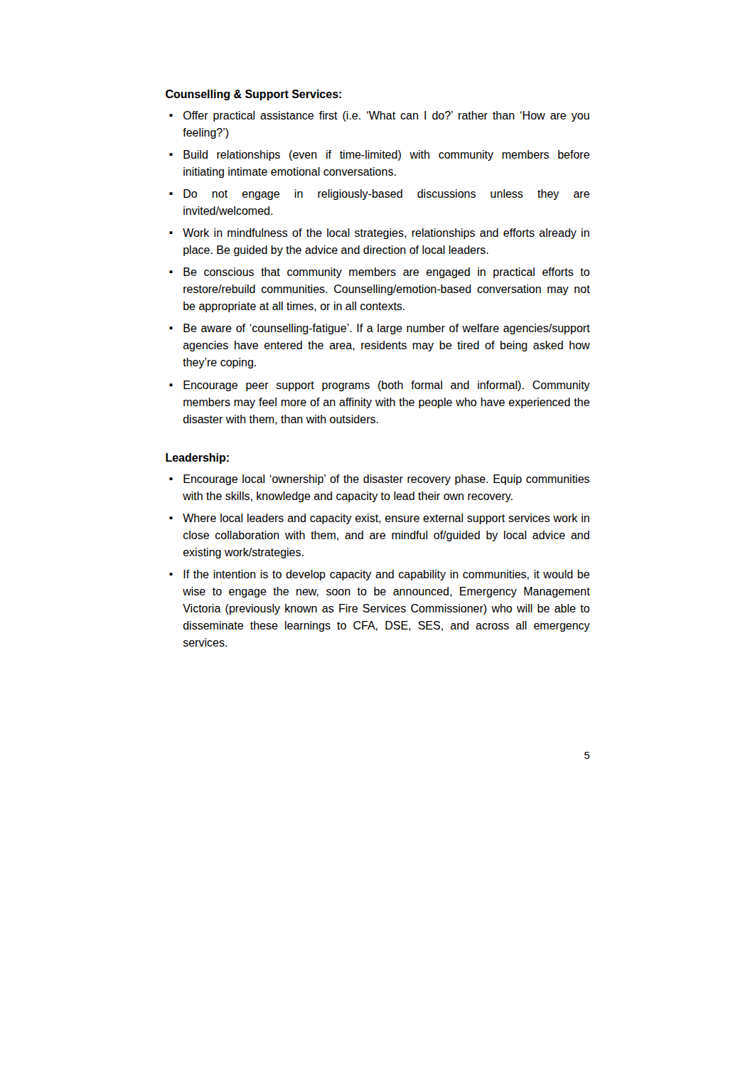Counselling & Support Services:
Offer practical assistance first (i.e. ‘What can I do?’ rather than ‘How are you feeling?’)
Build relationships (even if time-limited) with community members before initiating intimate emotional conversations.
Do not engage in religiously-based discussions unless they are invited/welcomed.
Work in mindfulness of the local strategies, relationships and efforts already in place. Be guided by the advice and direction of local leaders.
Be conscious that community members are engaged in practical efforts to restore/rebuild communities. Counselling/emotion-based conversation may not be appropriate at all times, or in all contexts.
Be aware of ‘counselling-fatigue’. If a large number of welfare agencies/support agencies have entered the area, residents may be tired of being asked how they’re coping.
Encourage peer support programs (both formal and informal). Community members may feel more of an affinity with the people who have experienced the disaster with them, than with outsiders.
Leadership:
Encourage local ‘ownership’ of the disaster recovery phase. Equip communities with the skills, knowledge and capacity to lead their own recovery.
Where local leaders and capacity exist, ensure external support services work in close collaboration with them, and are mindful of/guided by local advice and existing work/strategies.
If the intention is to develop capacity and capability in communities, it would be wise to engage the new, soon to be announced, Emergency Management Victoria (previously known as Fire Services Commissioner) who will be able to disseminate these learnings to CFA, DSE, SES, and across all emergency services.
5